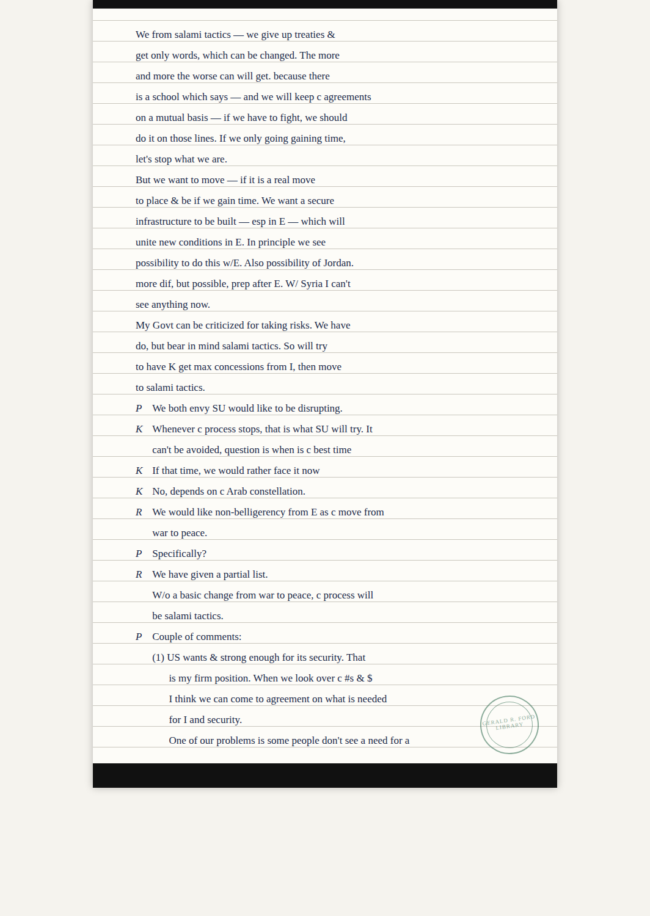We from salami tactics — we give up treaties &
get only words, which can be changed. The more
and more the worse can will get. because there
is a school which says — and we will keep c agreements
on a mutual basis — if we have to fight, we should
do it on those lines. If we only going gaining time,
let's stop what we are.
But we want to move — if it is a real move
to place & be if we gain time. We want a secure
infrastructure to be built — esp in E — which will
unite new conditions in E. In principle we see
possibility to do this w/E. Also possibility of Jordan.
more dif, but possible, prep after E. W/ Syria I can't
see anything now.
My Govt can be criticized for taking risks. We have
do, but bear in mind salami tactics. So will try
to have K get max concessions from I, then move
to salami tactics.
PWe both envy SU would like to be disrupting.
KWhenever c process stops, that is what SU will try. It
can't be avoided, question is when is c best time
KIf that time, we would rather face it now
KNo, depends on c Arab constellation.
RWe would like non-belligerency from E as c move from
war to peace.
PSpecifically?
RWe have given a partial list.
W/o a basic change from war to peace, c process will
be salami tactics.
PCouple of comments:
(1) US wants & strong enough for its security. That
is my firm position. When we look over c #s & $
I think we can come to agreement on what is needed
for I and security.
One of our problems is some people don't see a need for a
GERALD R. FORD
LIBRARY